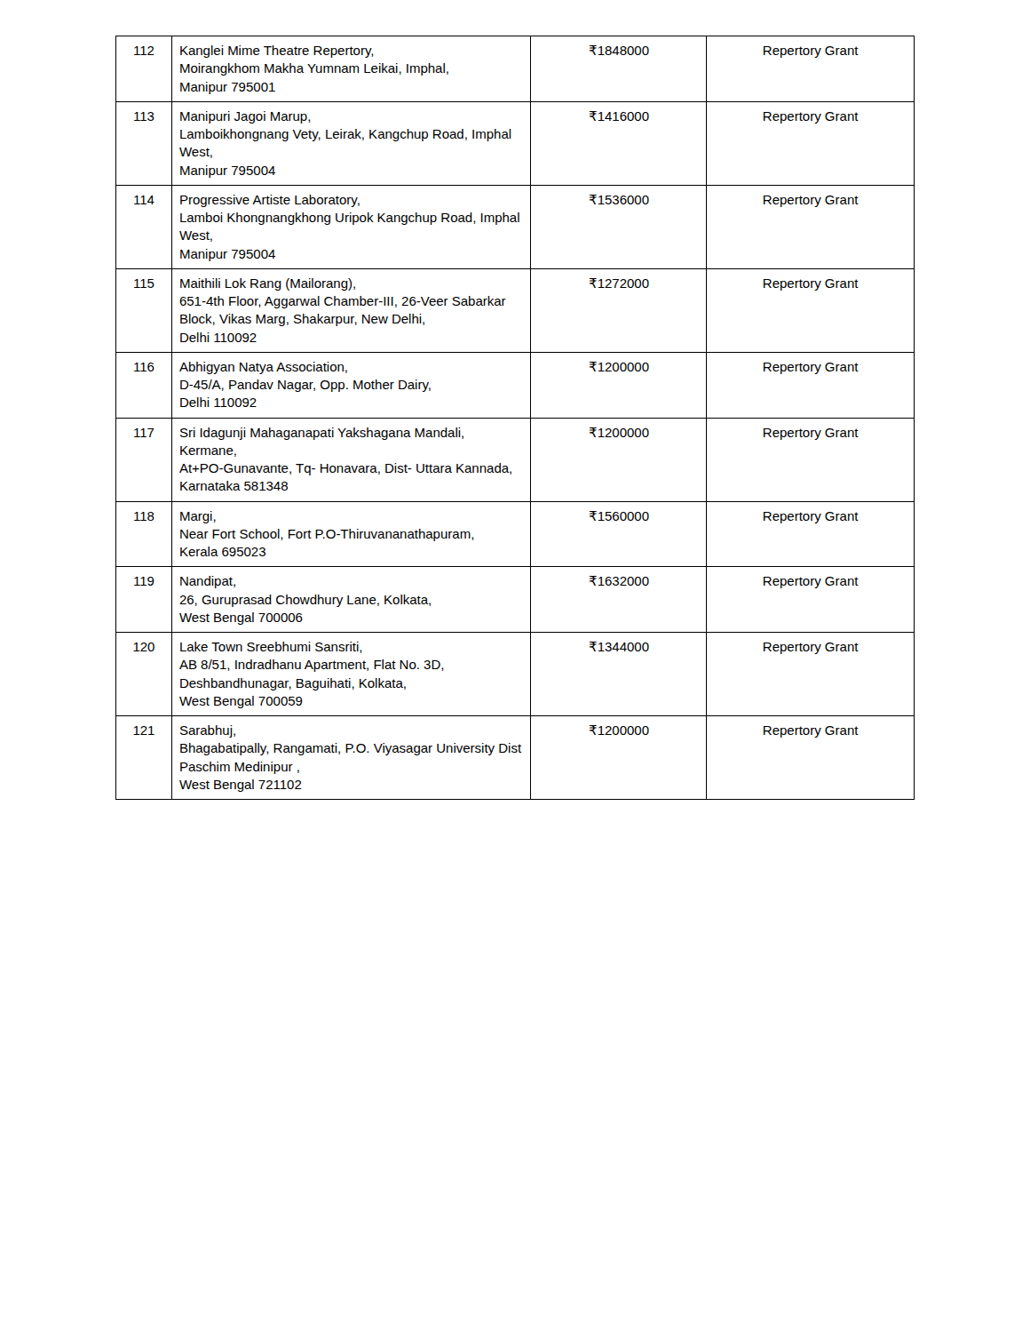| 112 | Kanglei Mime Theatre Repertory, Moirangkhom Makha Yumnam Leikai, Imphal, Manipur 795001 | ₹1848000 | Repertory Grant |
| 113 | Manipuri Jagoi Marup, Lamboikhongnang Vety, Leirak, Kangchup Road, Imphal West, Manipur 795004 | ₹1416000 | Repertory Grant |
| 114 | Progressive Artiste Laboratory, Lamboi Khongnangkhong Uripok Kangchup Road, Imphal West, Manipur 795004 | ₹1536000 | Repertory Grant |
| 115 | Maithili Lok Rang (Mailorang), 651-4th Floor, Aggarwal Chamber-III, 26-Veer Sabarkar Block, Vikas Marg, Shakarpur, New Delhi, Delhi 110092 | ₹1272000 | Repertory Grant |
| 116 | Abhigyan Natya Association, D-45/A, Pandav Nagar, Opp. Mother Dairy, Delhi 110092 | ₹1200000 | Repertory Grant |
| 117 | Sri Idagunji Mahaganapati Yakshagana Mandali, Kermane, At+PO-Gunavante, Tq- Honavara, Dist- Uttara Kannada, Karnataka 581348 | ₹1200000 | Repertory Grant |
| 118 | Margi, Near Fort School, Fort P.O-Thiruvananathapuram, Kerala 695023 | ₹1560000 | Repertory Grant |
| 119 | Nandipat, 26, Guruprasad Chowdhury Lane, Kolkata, West Bengal 700006 | ₹1632000 | Repertory Grant |
| 120 | Lake Town Sreebhumi Sansriti, AB 8/51, Indradhanu Apartment, Flat No. 3D, Deshbandhunagar, Baguihati, Kolkata, West Bengal 700059 | ₹1344000 | Repertory Grant |
| 121 | Sarabhuj, Bhagabatipally, Rangamati, P.O. Viyasagar University Dist Paschim Medinipur , West Bengal 721102 | ₹1200000 | Repertory Grant |